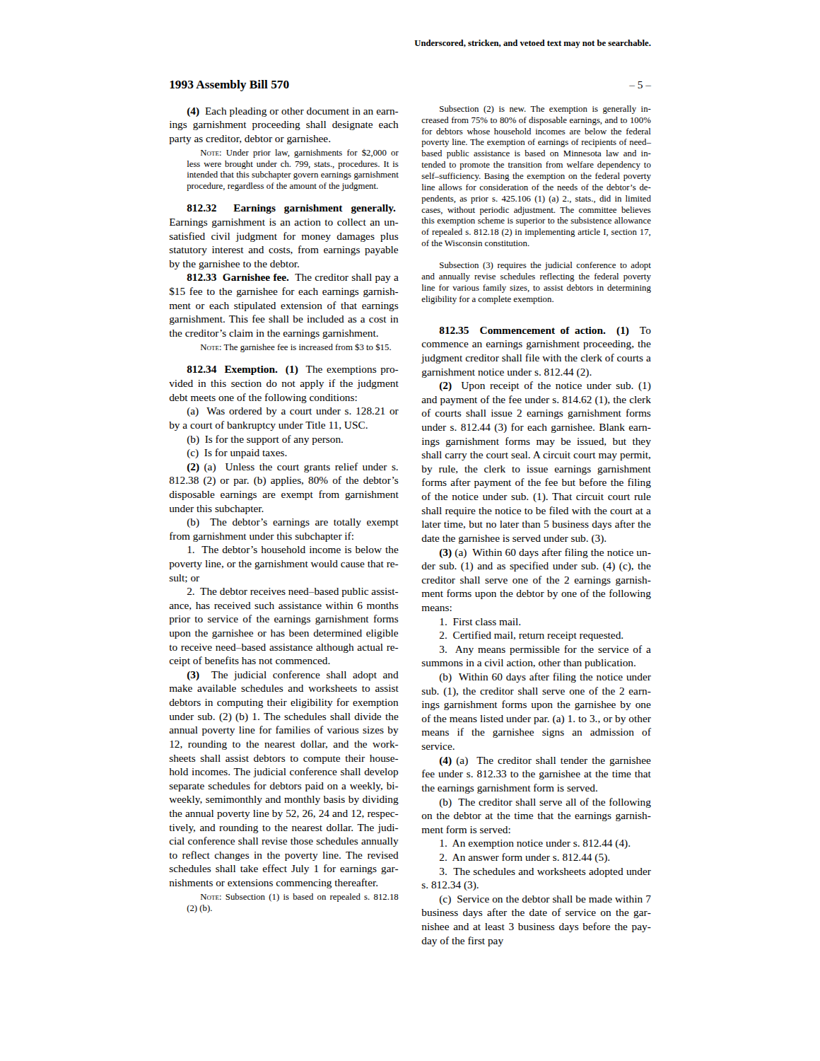Underscored, stricken, and vetoed text may not be searchable.
1993 Assembly Bill 570
– 5 –
(4) Each pleading or other document in an earnings garnishment proceeding shall designate each party as creditor, debtor or garnishee.
Note: Under prior law, garnishments for $2,000 or less were brought under ch. 799, stats., procedures. It is intended that this subchapter govern earnings garnishment procedure, regardless of the amount of the judgment.
812.32 Earnings garnishment generally. Earnings garnishment is an action to collect an unsatisfied civil judgment for money damages plus statutory interest and costs, from earnings payable by the garnishee to the debtor.
812.33 Garnishee fee. The creditor shall pay a $15 fee to the garnishee for each earnings garnishment or each stipulated extension of that earnings garnishment. This fee shall be included as a cost in the creditor’s claim in the earnings garnishment.
Note: The garnishee fee is increased from $3 to $15.
812.34 Exemption. (1) The exemptions provided in this section do not apply if the judgment debt meets one of the following conditions:
(a) Was ordered by a court under s. 128.21 or by a court of bankruptcy under Title 11, USC.
(b) Is for the support of any person.
(c) Is for unpaid taxes.
(2) (a) Unless the court grants relief under s. 812.38 (2) or par. (b) applies, 80% of the debtor’s disposable earnings are exempt from garnishment under this subchapter.
(b) The debtor’s earnings are totally exempt from garnishment under this subchapter if:
1. The debtor’s household income is below the poverty line, or the garnishment would cause that result; or
2. The debtor receives need–based public assistance, has received such assistance within 6 months prior to service of the earnings garnishment forms upon the garnishee or has been determined eligible to receive need–based assistance although actual receipt of benefits has not commenced.
(3) The judicial conference shall adopt and make available schedules and worksheets to assist debtors in computing their eligibility for exemption under sub. (2) (b) 1. The schedules shall divide the annual poverty line for families of various sizes by 12, rounding to the nearest dollar, and the worksheets shall assist debtors to compute their household incomes. The judicial conference shall develop separate schedules for debtors paid on a weekly, biweekly, semimonthly and monthly basis by dividing the annual poverty line by 52, 26, 24 and 12, respectively, and rounding to the nearest dollar. The judicial conference shall revise those schedules annually to reflect changes in the poverty line. The revised schedules shall take effect July 1 for earnings garnishments or extensions commencing thereafter.
Note: Subsection (1) is based on repealed s. 812.18 (2) (b).
Subsection (2) is new. The exemption is generally increased from 75% to 80% of disposable earnings, and to 100% for debtors whose household incomes are below the federal poverty line. The exemption of earnings of recipients of need–based public assistance is based on Minnesota law and intended to promote the transition from welfare dependency to self–sufficiency. Basing the exemption on the federal poverty line allows for consideration of the needs of the debtor’s dependents, as prior s. 425.106 (1) (a) 2., stats., did in limited cases, without periodic adjustment. The committee believes this exemption scheme is superior to the subsistence allowance of repealed s. 812.18 (2) in implementing article I, section 17, of the Wisconsin constitution.
Subsection (3) requires the judicial conference to adopt and annually revise schedules reflecting the federal poverty line for various family sizes, to assist debtors in determining eligibility for a complete exemption.
812.35 Commencement of action. (1) To commence an earnings garnishment proceeding, the judgment creditor shall file with the clerk of courts a garnishment notice under s. 812.44 (2).
(2) Upon receipt of the notice under sub. (1) and payment of the fee under s. 814.62 (1), the clerk of courts shall issue 2 earnings garnishment forms under s. 812.44 (3) for each garnishee. Blank earnings garnishment forms may be issued, but they shall carry the court seal. A circuit court may permit, by rule, the clerk to issue earnings garnishment forms after payment of the fee but before the filing of the notice under sub. (1). That circuit court rule shall require the notice to be filed with the court at a later time, but no later than 5 business days after the date the garnishee is served under sub. (3).
(3) (a) Within 60 days after filing the notice under sub. (1) and as specified under sub. (4) (c), the creditor shall serve one of the 2 earnings garnishment forms upon the debtor by one of the following means:
1. First class mail.
2. Certified mail, return receipt requested.
3. Any means permissible for the service of a summons in a civil action, other than publication.
(b) Within 60 days after filing the notice under sub. (1), the creditor shall serve one of the 2 earnings garnishment forms upon the garnishee by one of the means listed under par. (a) 1. to 3., or by other means if the garnishee signs an admission of service.
(4) (a) The creditor shall tender the garnishee fee under s. 812.33 to the garnishee at the time that the earnings garnishment form is served.
(b) The creditor shall serve all of the following on the debtor at the time that the earnings garnishment form is served:
1. An exemption notice under s. 812.44 (4).
2. An answer form under s. 812.44 (5).
3. The schedules and worksheets adopted under s. 812.34 (3).
(c) Service on the debtor shall be made within 7 business days after the date of service on the garnishee and at least 3 business days before the payday of the first pay